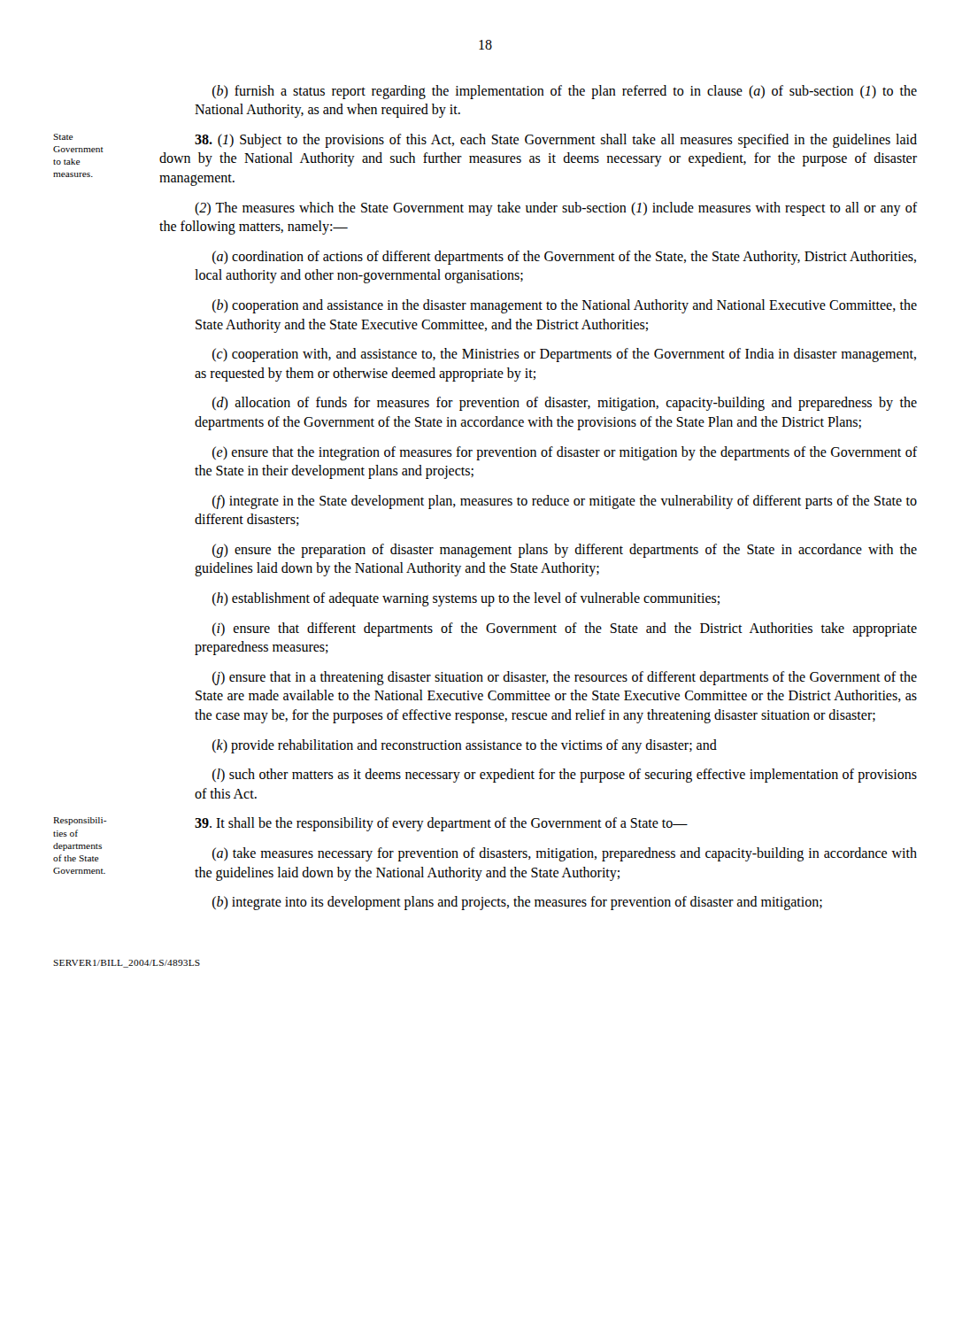18
(b) furnish a status report regarding the implementation of the plan referred to in clause (a) of sub-section (1) to the National Authority, as and when required by it.
State
Government
to take
measures.
38. (1) Subject to the provisions of this Act, each State Government shall take all measures specified in the guidelines laid down by the National Authority and such further measures as it deems necessary or expedient, for the purpose of disaster management.
(2) The measures which the State Government may take under sub-section (1) include measures with respect to all or any of the following matters, namely:—
(a) coordination of actions of different departments of the Government of the State, the State Authority, District Authorities, local authority and other non-governmental organisations;
(b) cooperation and assistance in the disaster management to the National Authority and National Executive Committee, the State Authority and the State Executive Committee, and the District Authorities;
(c) cooperation with, and assistance to, the Ministries or Departments of the Government of India in disaster management, as requested by them or otherwise deemed appropriate by it;
(d) allocation of funds for measures for prevention of disaster, mitigation, capacity-building and preparedness by the departments of the Government of the State in accordance with the provisions of the State Plan and the District Plans;
(e) ensure that the integration of measures for prevention of disaster or mitigation by the departments of the Government of the State in their development plans and projects;
(f) integrate in the State development plan, measures to reduce or mitigate the vulnerability of different parts of the State to different disasters;
(g) ensure the preparation of disaster management plans by different departments of the State in accordance with the guidelines laid down by the National Authority and the State Authority;
(h) establishment of adequate warning systems up to the level of vulnerable communities;
(i) ensure that different departments of the Government of the State and the District Authorities take appropriate preparedness measures;
(j) ensure that in a threatening disaster situation or disaster, the resources of different departments of the Government of the State are made available to the National Executive Committee or the State Executive Committee or the District Authorities, as the case may be, for the purposes of effective response, rescue and relief in any threatening disaster situation or disaster;
(k) provide rehabilitation and reconstruction assistance to the victims of any disaster; and
(l) such other matters as it deems necessary or expedient for the purpose of securing effective implementation of provisions of this Act.
Responsibili-
ties of
departments
of the State
Government.
39. It shall be the responsibility of every department of the Government of a State to—
(a) take measures necessary for prevention of disasters, mitigation, preparedness and capacity-building in accordance with the guidelines laid down by the National Authority and the State Authority;
(b) integrate into its development plans and projects, the measures for prevention of disaster and mitigation;
SERVER1/BILL_2004/LS/4893LS